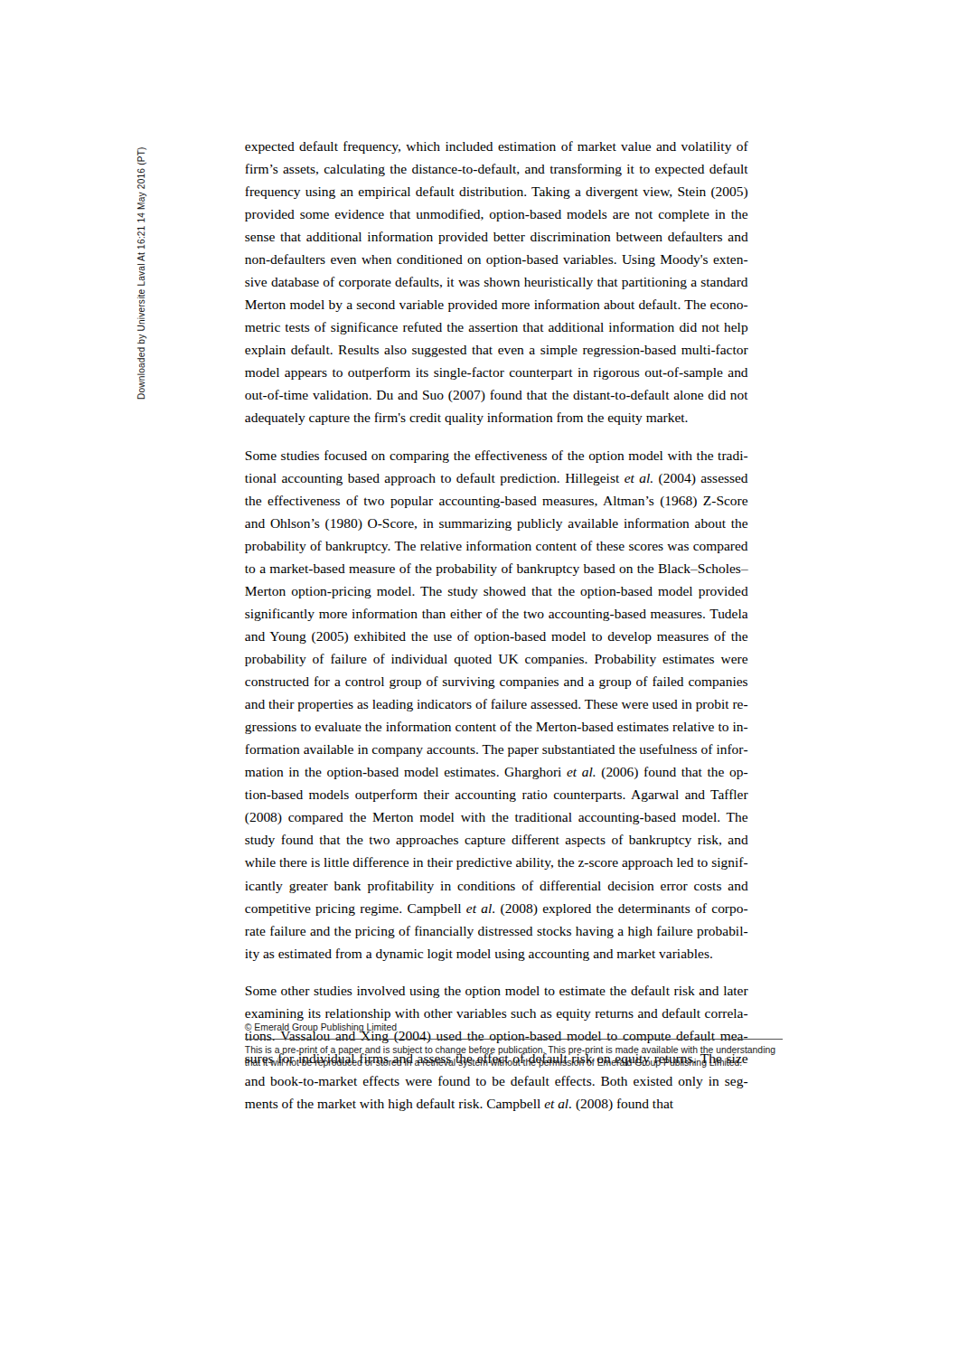Downloaded by Universite Laval At 16:21 14 May 2016 (PT)
expected default frequency, which included estimation of market value and volatility of firm’s assets, calculating the distance-to-default, and transforming it to expected default frequency using an empirical default distribution. Taking a divergent view, Stein (2005) provided some evidence that unmodified, option-based models are not complete in the sense that additional information provided better discrimination between defaulters and non-defaulters even when conditioned on option-based variables. Using Moody's extensive database of corporate defaults, it was shown heuristically that partitioning a standard Merton model by a second variable provided more information about default. The econometric tests of significance refuted the assertion that additional information did not help explain default. Results also suggested that even a simple regression-based multi-factor model appears to outperform its single-factor counterpart in rigorous out-of-sample and out-of-time validation. Du and Suo (2007) found that the distant-to-default alone did not adequately capture the firm's credit quality information from the equity market.
Some studies focused on comparing the effectiveness of the option model with the traditional accounting based approach to default prediction. Hillegeist et al. (2004) assessed the effectiveness of two popular accounting-based measures, Altman’s (1968) Z-Score and Ohlson’s (1980) O-Score, in summarizing publicly available information about the probability of bankruptcy. The relative information content of these scores was compared to a market-based measure of the probability of bankruptcy based on the Black–Scholes–Merton option-pricing model. The study showed that the option-based model provided significantly more information than either of the two accounting-based measures. Tudela and Young (2005) exhibited the use of option-based model to develop measures of the probability of failure of individual quoted UK companies. Probability estimates were constructed for a control group of surviving companies and a group of failed companies and their properties as leading indicators of failure assessed. These were used in probit regressions to evaluate the information content of the Merton-based estimates relative to information available in company accounts. The paper substantiated the usefulness of information in the option-based model estimates. Gharghori et al. (2006) found that the option-based models outperform their accounting ratio counterparts. Agarwal and Taffler (2008) compared the Merton model with the traditional accounting-based model. The study found that the two approaches capture different aspects of bankruptcy risk, and while there is little difference in their predictive ability, the z-score approach led to significantly greater bank profitability in conditions of differential decision error costs and competitive pricing regime. Campbell et al. (2008) explored the determinants of corporate failure and the pricing of financially distressed stocks having a high failure probability as estimated from a dynamic logit model using accounting and market variables.
Some other studies involved using the option model to estimate the default risk and later examining its relationship with other variables such as equity returns and default correlations. Vassalou and Xing (2004) used the option-based model to compute default measures for individual firms and assess the effect of default risk on equity returns. The size and book-to-market effects were found to be default effects. Both existed only in segments of the market with high default risk. Campbell et al. (2008) found that
© Emerald Group Publishing Limited
This is a pre-print of a paper and is subject to change before publication. This pre-print is made available with the understanding that it will not be reproduced or stored in a retrieval system without the permission of Emerald Group Publishing Limited.